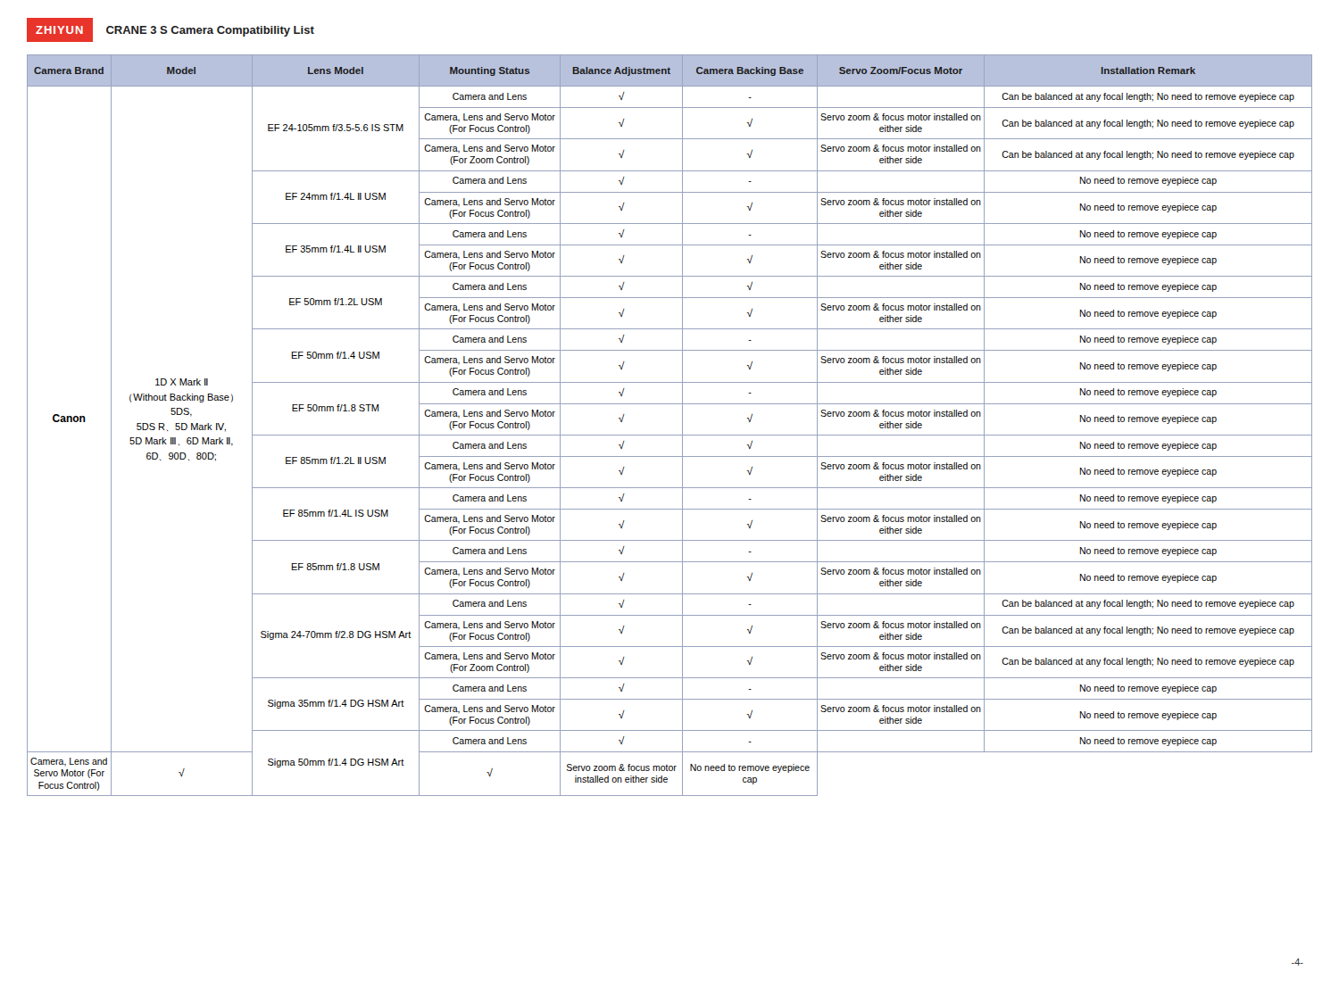ZHIYUN
CRANE 3 S Camera Compatibility List
| Camera Brand | Model | Lens Model | Mounting Status | Balance Adjustment | Camera Backing Base | Servo Zoom/Focus Motor | Installation Remark |
| --- | --- | --- | --- | --- | --- | --- | --- |
| Canon | 1D X Mark Ⅱ （Without Backing Base） 5DS, 5DS R、5D Mark Ⅳ, 5D Mark Ⅲ、6D Mark Ⅱ, 6D、90D、80D; | EF 24-105mm f/3.5-5.6 IS STM | Camera and Lens | √ | - | | Can be balanced at any focal length; No need to remove eyepiece cap |
| Camera, Lens and Servo Motor (For Focus Control) | √ | √ | Servo zoom & focus motor installed on either side | Can be balanced at any focal length; No need to remove eyepiece cap |
| Camera, Lens and Servo Motor (For Zoom Control) | √ | √ | Servo zoom & focus motor installed on either side | Can be balanced at any focal length; No need to remove eyepiece cap |
| EF 24mm f/1.4L Ⅱ USM | Camera and Lens | √ | - | | No need to remove eyepiece cap |
| Camera, Lens and Servo Motor (For Focus Control) | √ | √ | Servo zoom & focus motor installed on either side | No need to remove eyepiece cap |
| EF 35mm f/1.4L Ⅱ USM | Camera and Lens | √ | - | | No need to remove eyepiece cap |
| Camera, Lens and Servo Motor (For Focus Control) | √ | √ | Servo zoom & focus motor installed on either side | No need to remove eyepiece cap |
| EF 50mm f/1.2L USM | Camera and Lens | √ | √ | | No need to remove eyepiece cap |
| Camera, Lens and Servo Motor (For Focus Control) | √ | √ | Servo zoom & focus motor installed on either side | No need to remove eyepiece cap |
| EF 50mm f/1.4 USM | Camera and Lens | √ | - | | No need to remove eyepiece cap |
| Camera, Lens and Servo Motor (For Focus Control) | √ | √ | Servo zoom & focus motor installed on either side | No need to remove eyepiece cap |
| EF 50mm f/1.8 STM | Camera and Lens | √ | - | | No need to remove eyepiece cap |
| Camera, Lens and Servo Motor (For Focus Control) | √ | √ | Servo zoom & focus motor installed on either side | No need to remove eyepiece cap |
| EF 85mm f/1.2L Ⅱ USM | Camera and Lens | √ | √ | | No need to remove eyepiece cap |
| Camera, Lens and Servo Motor (For Focus Control) | √ | √ | Servo zoom & focus motor installed on either side | No need to remove eyepiece cap |
| EF 85mm f/1.4L IS USM | Camera and Lens | √ | - | | No need to remove eyepiece cap |
| Camera, Lens and Servo Motor (For Focus Control) | √ | √ | Servo zoom & focus motor installed on either side | No need to remove eyepiece cap |
| EF 85mm f/1.8 USM | Camera and Lens | √ | - | | No need to remove eyepiece cap |
| Camera, Lens and Servo Motor (For Focus Control) | √ | √ | Servo zoom & focus motor installed on either side | No need to remove eyepiece cap |
| Sigma 24-70mm f/2.8 DG HSM Art | Camera and Lens | √ | - | | Can be balanced at any focal length; No need to remove eyepiece cap |
| Camera, Lens and Servo Motor (For Focus Control) | √ | √ | Servo zoom & focus motor installed on either side | Can be balanced at any focal length; No need to remove eyepiece cap |
| Camera, Lens and Servo Motor (For Zoom Control) | √ | √ | Servo zoom & focus motor installed on either side | Can be balanced at any focal length; No need to remove eyepiece cap |
| Sigma 35mm f/1.4 DG HSM Art | Camera and Lens | √ | - | | No need to remove eyepiece cap |
| Camera, Lens and Servo Motor (For Focus Control) | √ | √ | Servo zoom & focus motor installed on either side | No need to remove eyepiece cap |
| Sigma 50mm f/1.4 DG HSM Art | Camera and Lens | √ | - | | No need to remove eyepiece cap |
| Camera, Lens and Servo Motor (For Focus Control) | √ | √ | Servo zoom & focus motor installed on either side | No need to remove eyepiece cap |
-4-